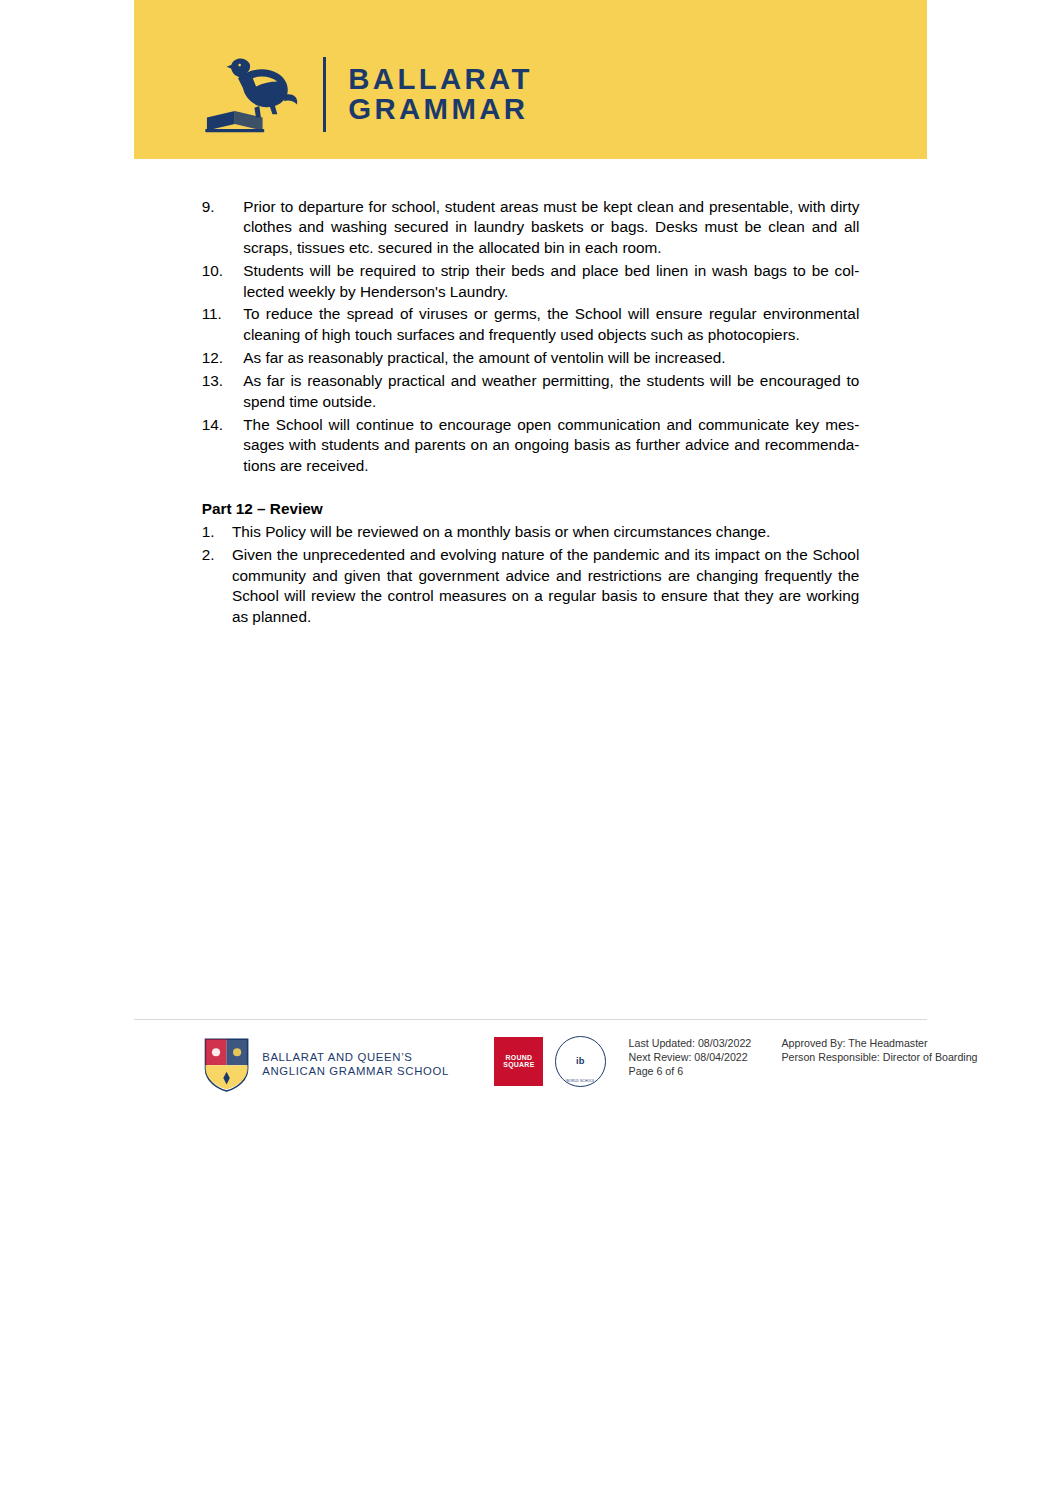BALLARAT
GRAMMAR
9. Prior to departure for school, student areas must be kept clean and presentable, with dirty clothes and washing secured in laundry baskets or bags. Desks must be clean and all scraps, tissues etc. secured in the allocated bin in each room.
10. Students will be required to strip their beds and place bed linen in wash bags to be collected weekly by Henderson's Laundry.
11. To reduce the spread of viruses or germs, the School will ensure regular environmental cleaning of high touch surfaces and frequently used objects such as photocopiers.
12. As far as reasonably practical, the amount of ventolin will be increased.
13. As far is reasonably practical and weather permitting, the students will be encouraged to spend time outside.
14. The School will continue to encourage open communication and communicate key messages with students and parents on an ongoing basis as further advice and recommendations are received.
Part 12 – Review
1. This Policy will be reviewed on a monthly basis or when circumstances change.
2. Given the unprecedented and evolving nature of the pandemic and its impact on the School community and given that government advice and restrictions are changing frequently the School will review the control measures on a regular basis to ensure that they are working as planned.
BALLARAT AND QUEEN’S
ANGLICAN GRAMMAR SCHOOL
ROUND SQUARE
ib WORLD SCHOOL
Last Updated: 08/03/2022
Next Review: 08/04/2022
Page 6 of 6
Approved By: The Headmaster
Person Responsible: Director of Boarding